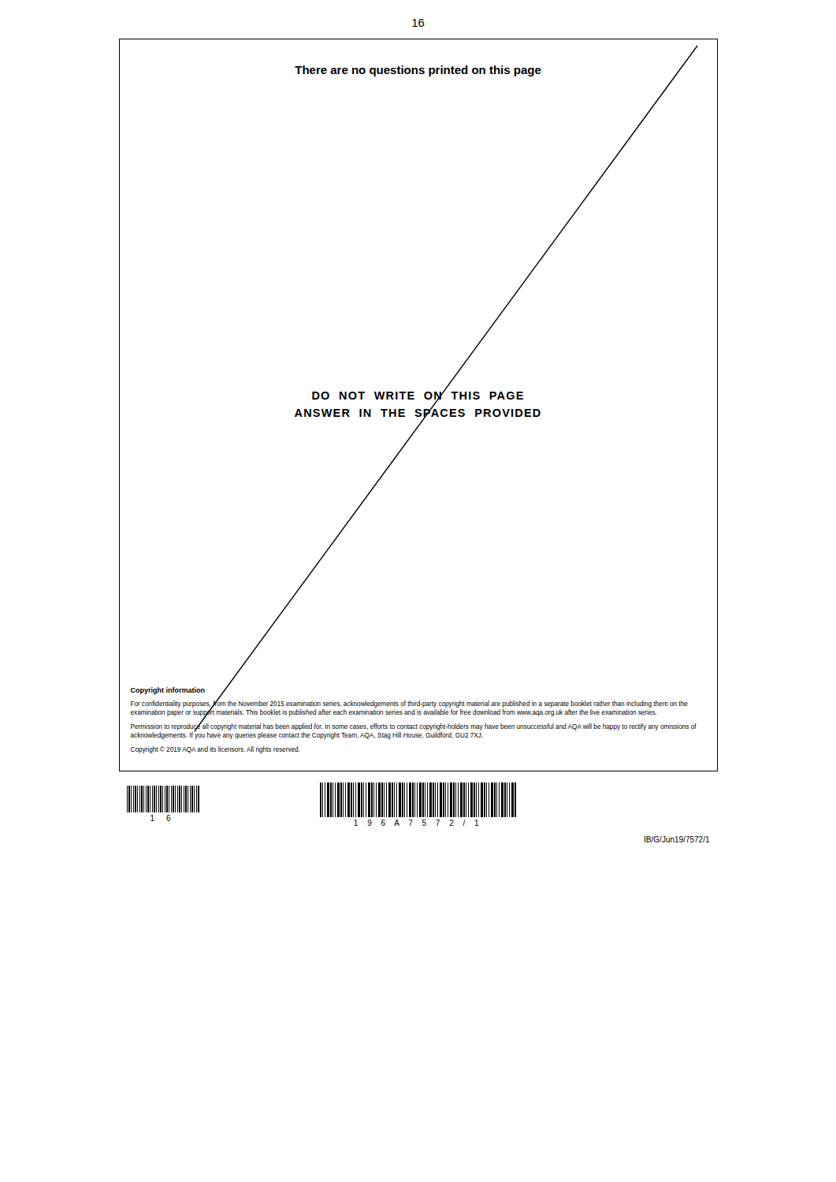16
Do not write
outside the
box
There are no questions printed on this page
DO NOT WRITE ON THIS PAGE
ANSWER IN THE SPACES PROVIDED
Copyright information
For confidentiality purposes, from the November 2015 examination series, acknowledgements of third-party copyright material are published in a separate booklet rather than including them on the examination paper or support materials. This booklet is published after each examination series and is available for free download from www.aqa.org.uk after the live examination series.
Permission to reproduce all copyright material has been applied for. In some cases, efforts to contact copyright-holders may have been unsuccessful and AQA will be happy to rectify any omissions of acknowledgements. If you have any queries please contact the Copyright Team, AQA, Stag Hill House, Guildford, GU2 7XJ.
Copyright © 2019 AQA and its licensors. All rights reserved.
1 6
1 9 6 A 7 5 7 2 / 1
IB/G/Jun19/7572/1